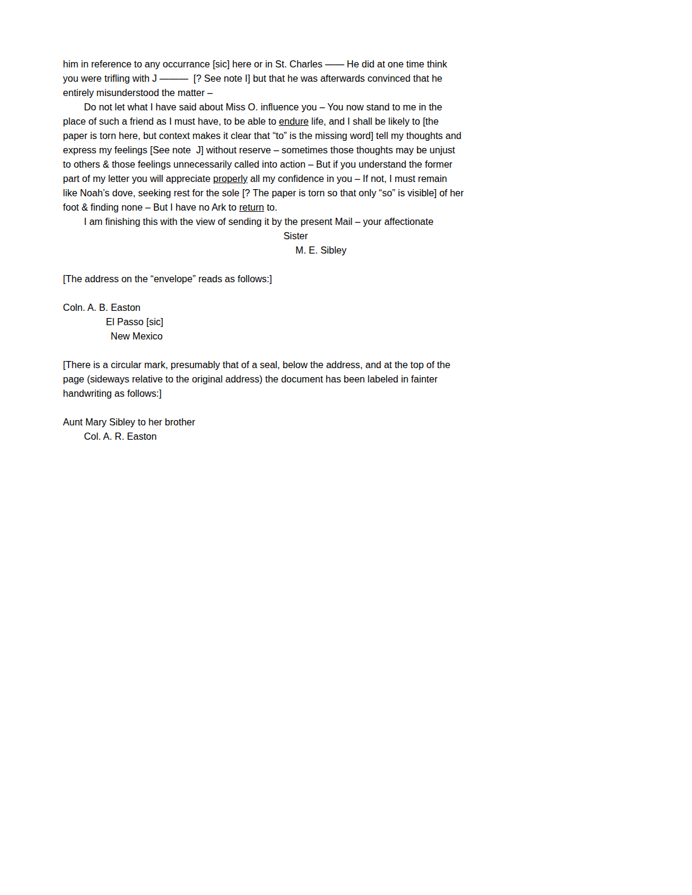him in reference to any occurrance [sic] here or in St. Charles —— He did at one time think you were trifling with J ——— [? See note I] but that he was afterwards convinced that he entirely misunderstood the matter –
Do not let what I have said about Miss O. influence you – You now stand to me in the place of such a friend as I must have, to be able to endure life, and I shall be likely to [the paper is torn here, but context makes it clear that “to” is the missing word] tell my thoughts and express my feelings [See note J] without reserve – sometimes those thoughts may be unjust to others & those feelings unnecessarily called into action – But if you understand the former part of my letter you will appreciate properly all my confidence in you – If not, I must remain like Noah’s dove, seeking rest for the sole [? The paper is torn so that only “so” is visible] of her foot & finding none – But I have no Ark to return to.
I am finishing this with the view of sending it by the present Mail – your affectionate
Sister
M. E. Sibley
[The address on the “envelope” reads as follows:]
Coln. A. B. Easton
El Passo [sic]
New Mexico
[There is a circular mark, presumably that of a seal, below the address, and at the top of the page (sideways relative to the original address) the document has been labeled in fainter handwriting as follows:]
Aunt Mary Sibley to her brother
Col. A. R. Easton